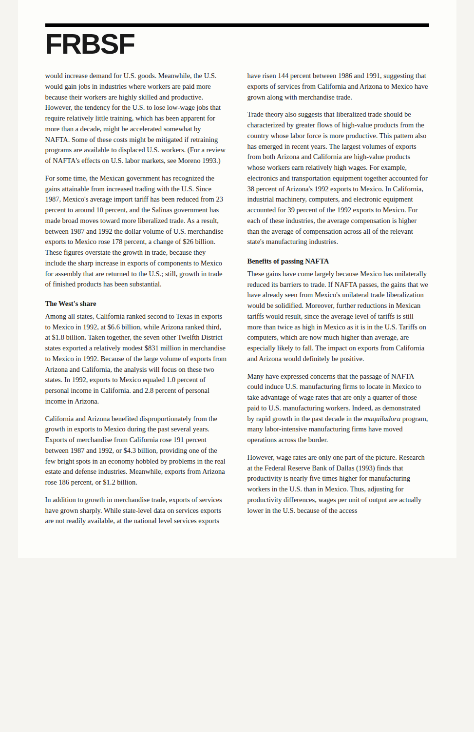FRBSF
would increase demand for U.S. goods. Meanwhile, the U.S. would gain jobs in industries where workers are paid more because their workers are highly skilled and productive. However, the tendency for the U.S. to lose low-wage jobs that require relatively little training, which has been apparent for more than a decade, might be accelerated somewhat by NAFTA. Some of these costs might be mitigated if retraining programs are available to displaced U.S. workers. (For a review of NAFTA's effects on U.S. labor markets, see Moreno 1993.)
For some time, the Mexican government has recognized the gains attainable from increased trading with the U.S. Since 1987, Mexico's average import tariff has been reduced from 23 percent to around 10 percent, and the Salinas government has made broad moves toward more liberalized trade. As a result, between 1987 and 1992 the dollar volume of U.S. merchandise exports to Mexico rose 178 percent, a change of $26 billion. These figures overstate the growth in trade, because they include the sharp increase in exports of components to Mexico for assembly that are returned to the U.S.; still, growth in trade of finished products has been substantial.
The West's share
Among all states, California ranked second to Texas in exports to Mexico in 1992, at $6.6 billion, while Arizona ranked third, at $1.8 billion. Taken together, the seven other Twelfth District states exported a relatively modest $831 million in merchandise to Mexico in 1992. Because of the large volume of exports from Arizona and California, the analysis will focus on these two states. In 1992, exports to Mexico equaled 1.0 percent of personal income in California. and 2.8 percent of personal income in Arizona.
California and Arizona benefited disproportionately from the growth in exports to Mexico during the past several years. Exports of merchandise from California rose 191 percent between 1987 and 1992, or $4.3 billion, providing one of the few bright spots in an economy hobbled by problems in the real estate and defense industries. Meanwhile, exports from Arizona rose 186 percent, or $1.2 billion.
In addition to growth in merchandise trade, exports of services have grown sharply. While state-level data on services exports are not readily available, at the national level services exports have risen 144 percent between 1986 and 1991, suggesting that exports of services from California and Arizona to Mexico have grown along with merchandise trade.
Trade theory also suggests that liberalized trade should be characterized by greater flows of high-value products from the country whose labor force is more productive. This pattern also has emerged in recent years. The largest volumes of exports from both Arizona and California are high-value products whose workers earn relatively high wages. For example, electronics and transportation equipment together accounted for 38 percent of Arizona's 1992 exports to Mexico. In California, industrial machinery, computers, and electronic equipment accounted for 39 percent of the 1992 exports to Mexico. For each of these industries, the average compensation is higher than the average of compensation across all of the relevant state's manufacturing industries.
Benefits of passing NAFTA
These gains have come largely because Mexico has unilaterally reduced its barriers to trade. If NAFTA passes, the gains that we have already seen from Mexico's unilateral trade liberalization would be solidified. Moreover, further reductions in Mexican tariffs would result, since the average level of tariffs is still more than twice as high in Mexico as it is in the U.S. Tariffs on computers, which are now much higher than average, are especially likely to fall. The impact on exports from California and Arizona would definitely be positive.
Many have expressed concerns that the passage of NAFTA could induce U.S. manufacturing firms to locate in Mexico to take advantage of wage rates that are only a quarter of those paid to U.S. manufacturing workers. Indeed, as demonstrated by rapid growth in the past decade in the maquiladora program, many labor-intensive manufacturing firms have moved operations across the border.
However, wage rates are only one part of the picture. Research at the Federal Reserve Bank of Dallas (1993) finds that productivity is nearly five times higher for manufacturing workers in the U.S. than in Mexico. Thus, adjusting for productivity differences, wages per unit of output are actually lower in the U.S. because of the access